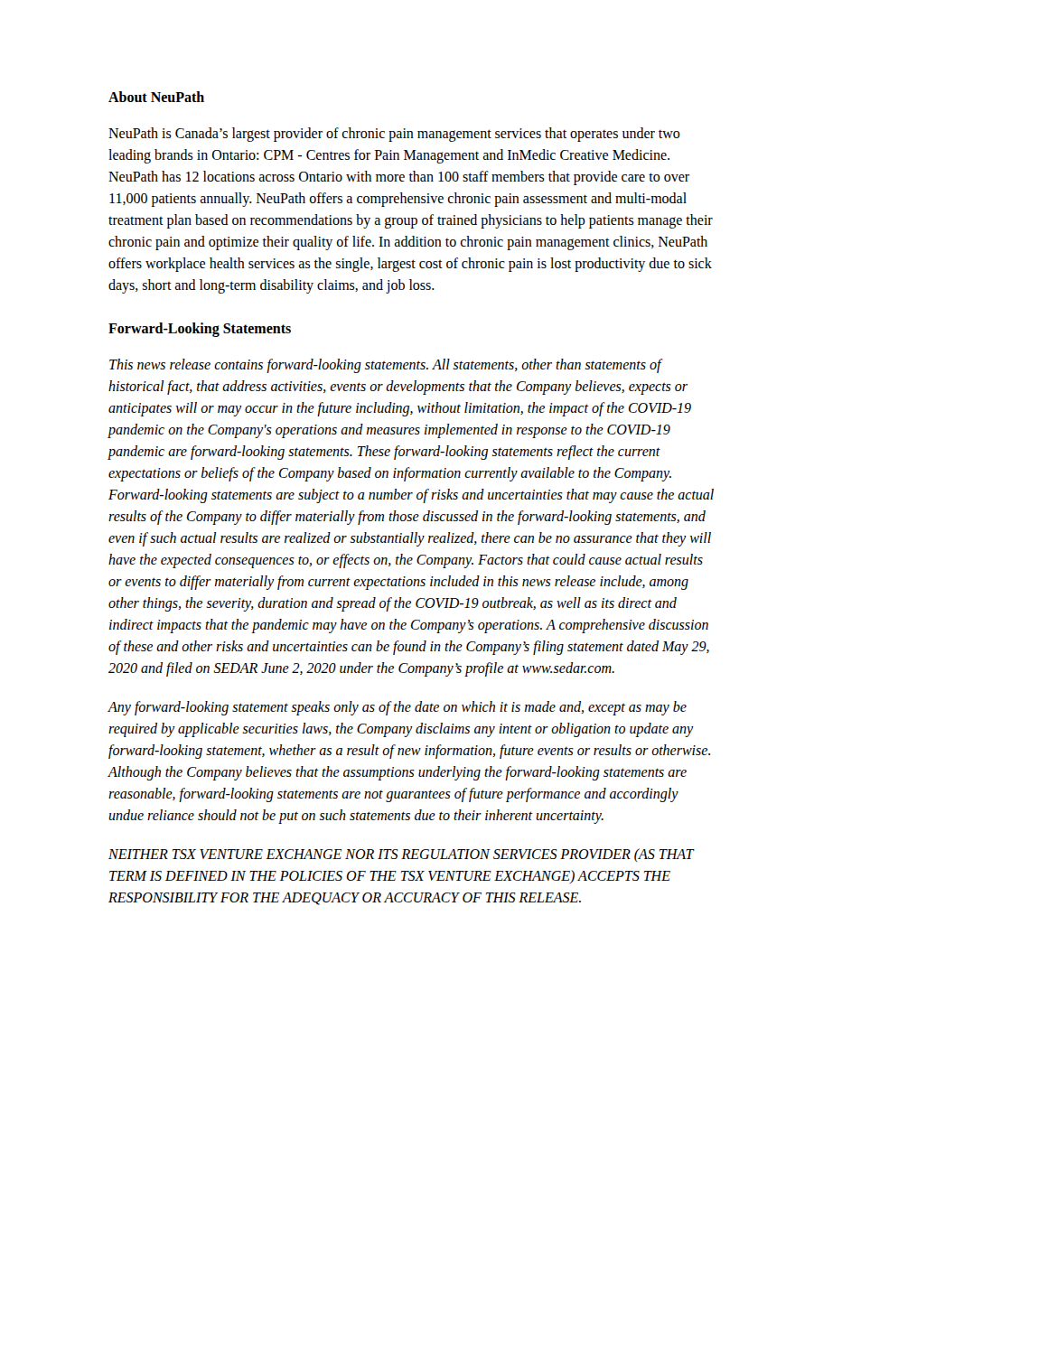About NeuPath
NeuPath is Canada’s largest provider of chronic pain management services that operates under two leading brands in Ontario: CPM - Centres for Pain Management and InMedic Creative Medicine. NeuPath has 12 locations across Ontario with more than 100 staff members that provide care to over 11,000 patients annually. NeuPath offers a comprehensive chronic pain assessment and multi-modal treatment plan based on recommendations by a group of trained physicians to help patients manage their chronic pain and optimize their quality of life. In addition to chronic pain management clinics, NeuPath offers workplace health services as the single, largest cost of chronic pain is lost productivity due to sick days, short and long-term disability claims, and job loss.
Forward-Looking Statements
This news release contains forward-looking statements. All statements, other than statements of historical fact, that address activities, events or developments that the Company believes, expects or anticipates will or may occur in the future including, without limitation, the impact of the COVID-19 pandemic on the Company's operations and measures implemented in response to the COVID-19 pandemic are forward-looking statements. These forward-looking statements reflect the current expectations or beliefs of the Company based on information currently available to the Company. Forward-looking statements are subject to a number of risks and uncertainties that may cause the actual results of the Company to differ materially from those discussed in the forward-looking statements, and even if such actual results are realized or substantially realized, there can be no assurance that they will have the expected consequences to, or effects on, the Company. Factors that could cause actual results or events to differ materially from current expectations included in this news release include, among other things, the severity, duration and spread of the COVID-19 outbreak, as well as its direct and indirect impacts that the pandemic may have on the Company’s operations. A comprehensive discussion of these and other risks and uncertainties can be found in the Company’s filing statement dated May 29, 2020 and filed on SEDAR June 2, 2020 under the Company’s profile at www.sedar.com.
Any forward-looking statement speaks only as of the date on which it is made and, except as may be required by applicable securities laws, the Company disclaims any intent or obligation to update any forward-looking statement, whether as a result of new information, future events or results or otherwise. Although the Company believes that the assumptions underlying the forward-looking statements are reasonable, forward-looking statements are not guarantees of future performance and accordingly undue reliance should not be put on such statements due to their inherent uncertainty.
Neither TSX Venture Exchange nor its Regulation Services Provider (as that term is defined in the policies of the TSX Venture Exchange) accepts the responsibility for the adequacy or accuracy of this release.